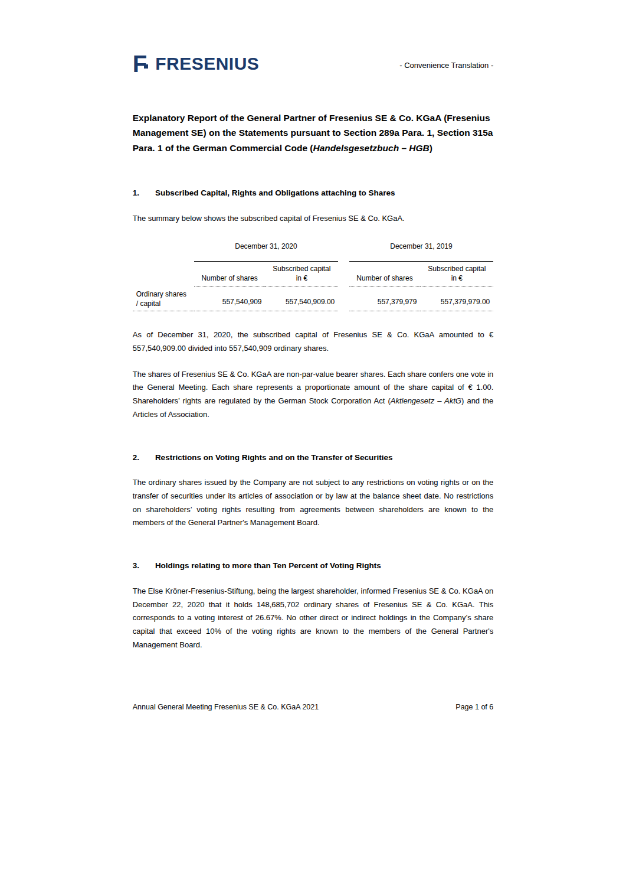F
FRESENIUS
- Convenience Translation -
Explanatory Report of the General Partner of Fresenius SE & Co. KGaA (Fresenius Management SE) on the Statements pursuant to Section 289a Para. 1, Section 315a Para. 1 of the German Commercial Code (Handelsgesetzbuch – HGB)
1. Subscribed Capital, Rights and Obligations attaching to Shares
The summary below shows the subscribed capital of Fresenius SE & Co. KGaA.
| | December 31, 2020 | | December 31, 2019 |
| | Number of shares | Subscribed capital in € | | Number of shares | Subscribed capital in € |
| Ordinary shares / capital | 557,540,909 | 557,540,909.00 | | 557,379,979 | 557,379,979.00 |
As of December 31, 2020, the subscribed capital of Fresenius SE & Co. KGaA amounted to € 557,540,909.00 divided into 557,540,909 ordinary shares.
The shares of Fresenius SE & Co. KGaA are non-par-value bearer shares. Each share confers one vote in the General Meeting. Each share represents a proportionate amount of the share capital of € 1.00. Shareholders’ rights are regulated by the German Stock Corporation Act (Aktiengesetz – AktG) and the Articles of Association.
2. Restrictions on Voting Rights and on the Transfer of Securities
The ordinary shares issued by the Company are not subject to any restrictions on voting rights or on the transfer of securities under its articles of association or by law at the balance sheet date. No restrictions on shareholders’ voting rights resulting from agreements between shareholders are known to the members of the General Partner's Management Board.
3. Holdings relating to more than Ten Percent of Voting Rights
The Else Kröner-Fresenius-Stiftung, being the largest shareholder, informed Fresenius SE & Co. KGaA on December 22, 2020 that it holds 148,685,702 ordinary shares of Fresenius SE & Co. KGaA. This corresponds to a voting interest of 26.67%. No other direct or indirect holdings in the Company’s share capital that exceed 10% of the voting rights are known to the members of the General Partner's Management Board.
Annual General Meeting Fresenius SE & Co. KGaA 2021
Page 1 of 6